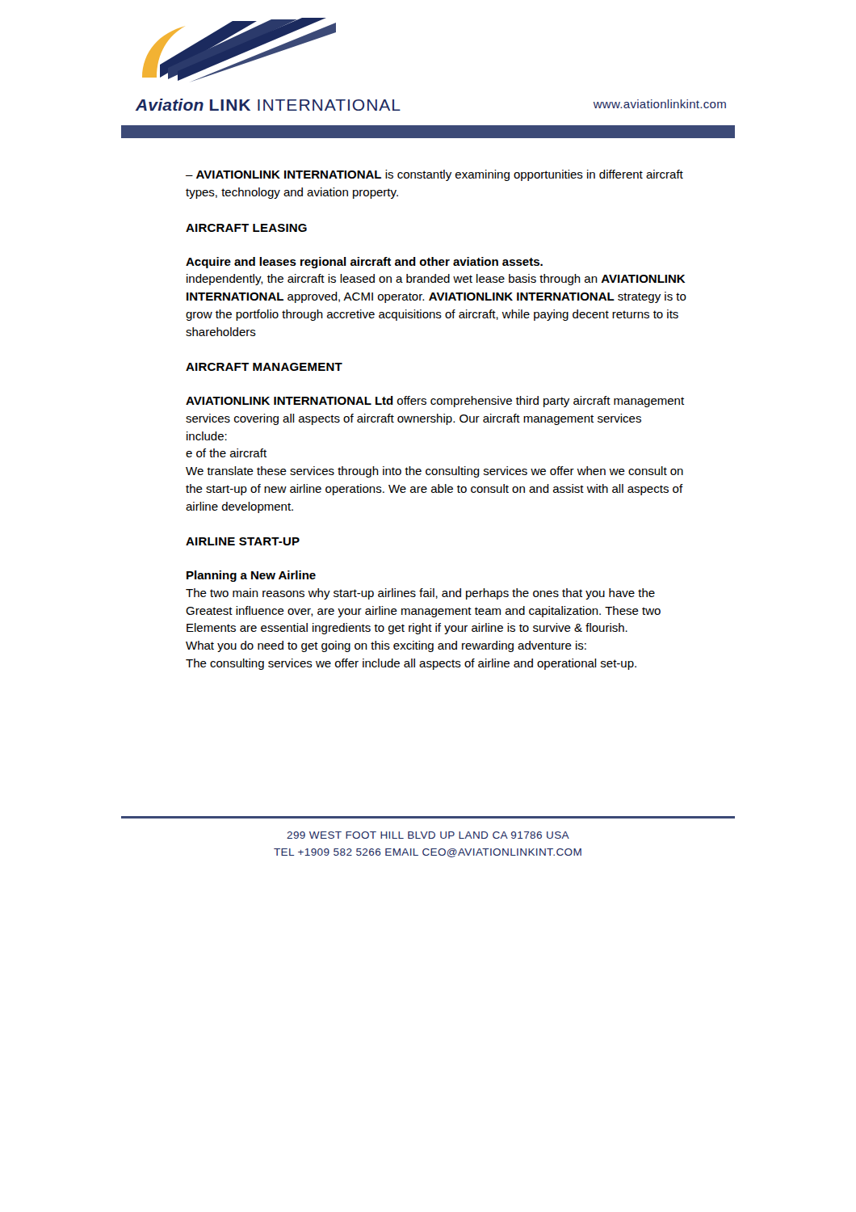Aviation Link International emblem
Aviation LINK INTERNATIONAL
www.aviationlinkint.com
– AVIATIONLINK INTERNATIONAL is constantly examining opportunities in different aircraft types, technology and aviation property.
AIRCRAFT LEASING
Acquire and leases regional aircraft and other aviation assets.
independently, the aircraft is leased on a branded wet lease basis through an AVIATIONLINK INTERNATIONAL approved, ACMI operator. AVIATIONLINK INTERNATIONAL strategy is to grow the portfolio through accretive acquisitions of aircraft, while paying decent returns to its shareholders
AIRCRAFT MANAGEMENT
AVIATIONLINK INTERNATIONAL Ltd offers comprehensive third party aircraft management services covering all aspects of aircraft ownership. Our aircraft management services include:
e of the aircraft
We translate these services through into the consulting services we offer when we consult on the start-up of new airline operations. We are able to consult on and assist with all aspects of airline development.
AIRLINE START-UP
Planning a New Airline
The two main reasons why start-up airlines fail, and perhaps the ones that you have the
Greatest influence over, are your airline management team and capitalization. These two
Elements are essential ingredients to get right if your airline is to survive & flourish.
What you do need to get going on this exciting and rewarding adventure is:
The consulting services we offer include all aspects of airline and operational set-up.
299 WEST FOOT HILL BLVD UP LAND CA 91786 USA
TEL +1909 582 5266 EMAIL CEO@AVIATIONLINKINT.COM